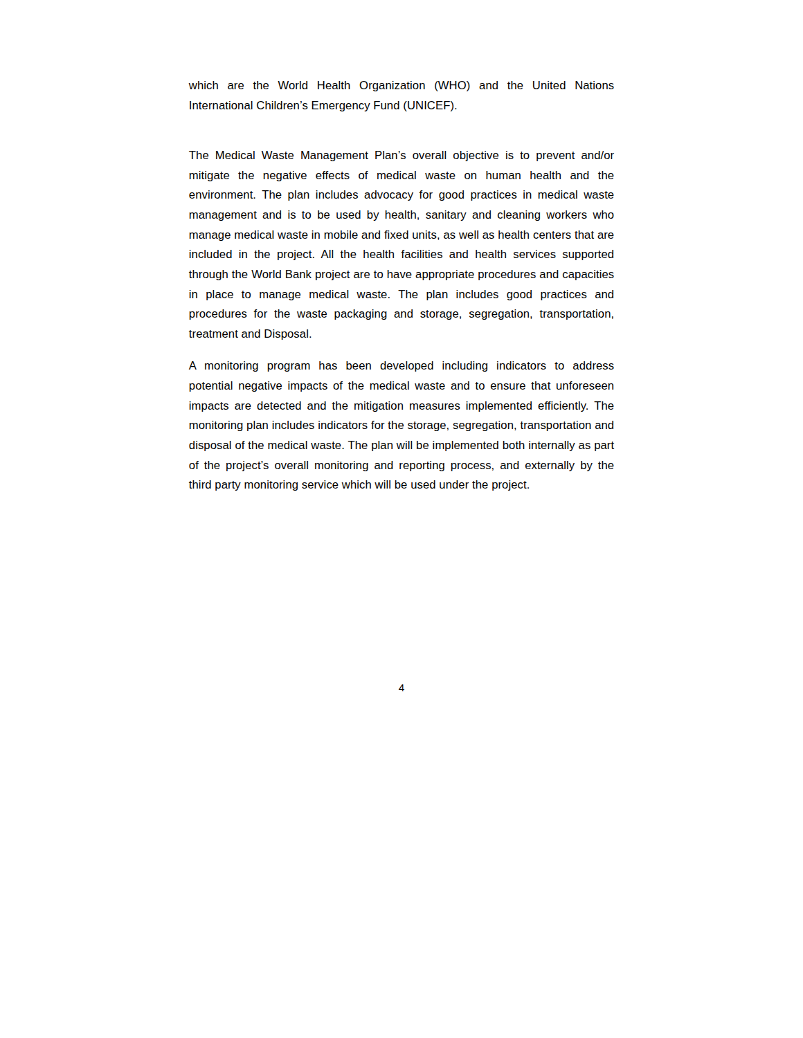which are the World Health Organization (WHO) and the United Nations International Children’s Emergency Fund (UNICEF).
The Medical Waste Management Plan’s overall objective is to prevent and/or mitigate the negative effects of medical waste on human health and the environment. The plan includes advocacy for good practices in medical waste management and is to be used by health, sanitary and cleaning workers who manage medical waste in mobile and fixed units, as well as health centers that are included in the project. All the health facilities and health services supported through the World Bank project are to have appropriate procedures and capacities in place to manage medical waste. The plan includes good practices and procedures for the waste packaging and storage, segregation, transportation, treatment and Disposal.
A monitoring program has been developed including indicators to address potential negative impacts of the medical waste and to ensure that unforeseen impacts are detected and the mitigation measures implemented efficiently. The monitoring plan includes indicators for the storage, segregation, transportation and disposal of the medical waste. The plan will be implemented both internally as part of the project’s overall monitoring and reporting process, and externally by the third party monitoring service which will be used under the project.
4